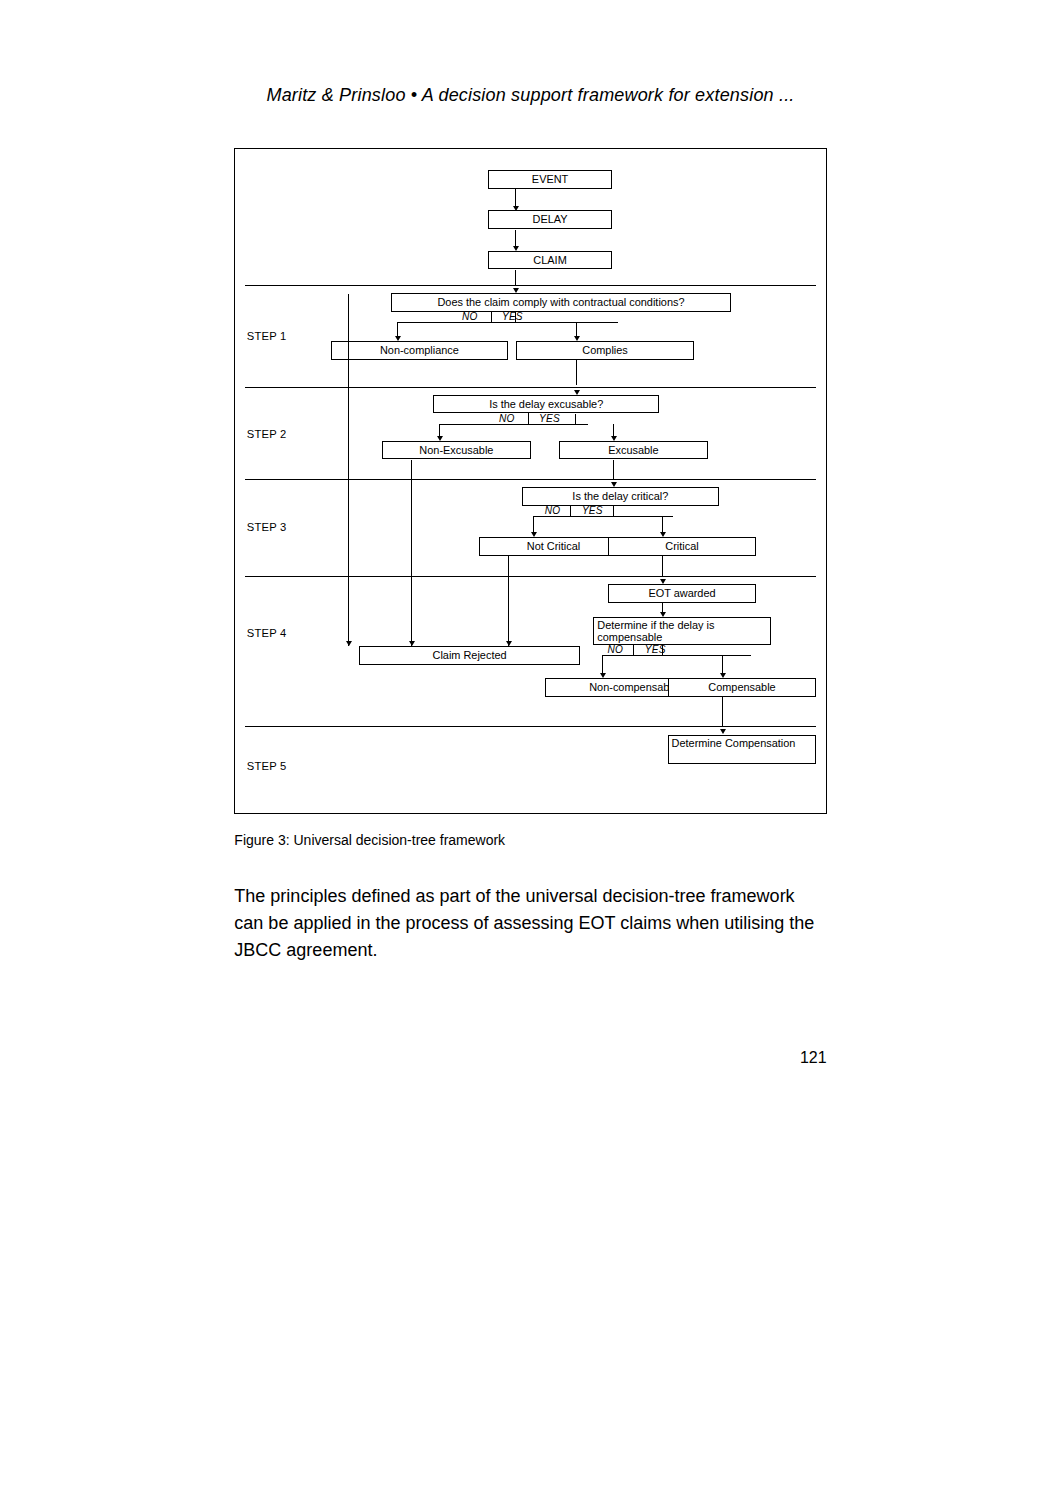Maritz & Prinsloo • A decision support framework for extension ...
EVENT
DELAY
CLAIM
STEP 1
Does the claim comply with contractual conditions?
NO
YES
Non-compliance
Complies
STEP 2
Is the delay excusable?
NO
YES
Non-Excusable
Excusable
STEP 3
Is the delay critical?
NO
YES
Not Critical
Critical
STEP 4
EOT awarded
Determine if the delay is compensable
NO
YES
Claim Rejected
Non-compensable
Compensable
STEP 5
Determine Compensation
Figure 3: Universal decision-tree framework
The principles defined as part of the universal decision-tree framework can be applied in the process of assessing EOT claims when utilising the JBCC agreement.
121